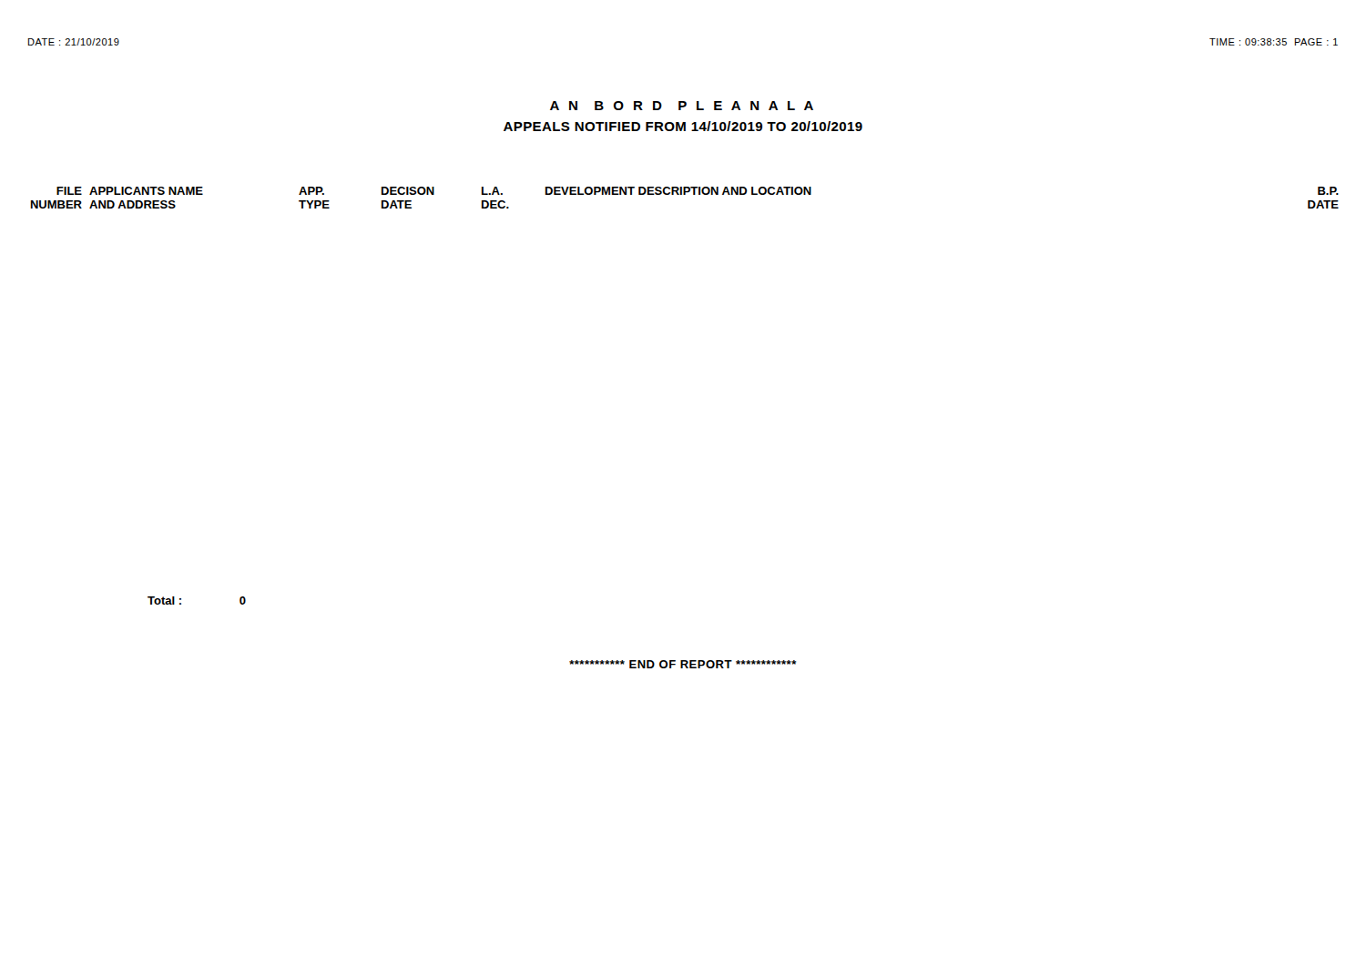DATE : 21/10/2019
TIME : 09:38:35 PAGE : 1
A N B O R D P L E A N A L A
APPEALS NOTIFIED FROM 14/10/2019 TO 20/10/2019
| FILE | APPLICANTS NAME | APP. | DECISON | L.A. | DEVELOPMENT DESCRIPTION AND LOCATION | B.P. |
| NUMBER | AND ADDRESS | TYPE | DATE | DEC. | | DATE |
Total : 0
*********** END OF REPORT ************